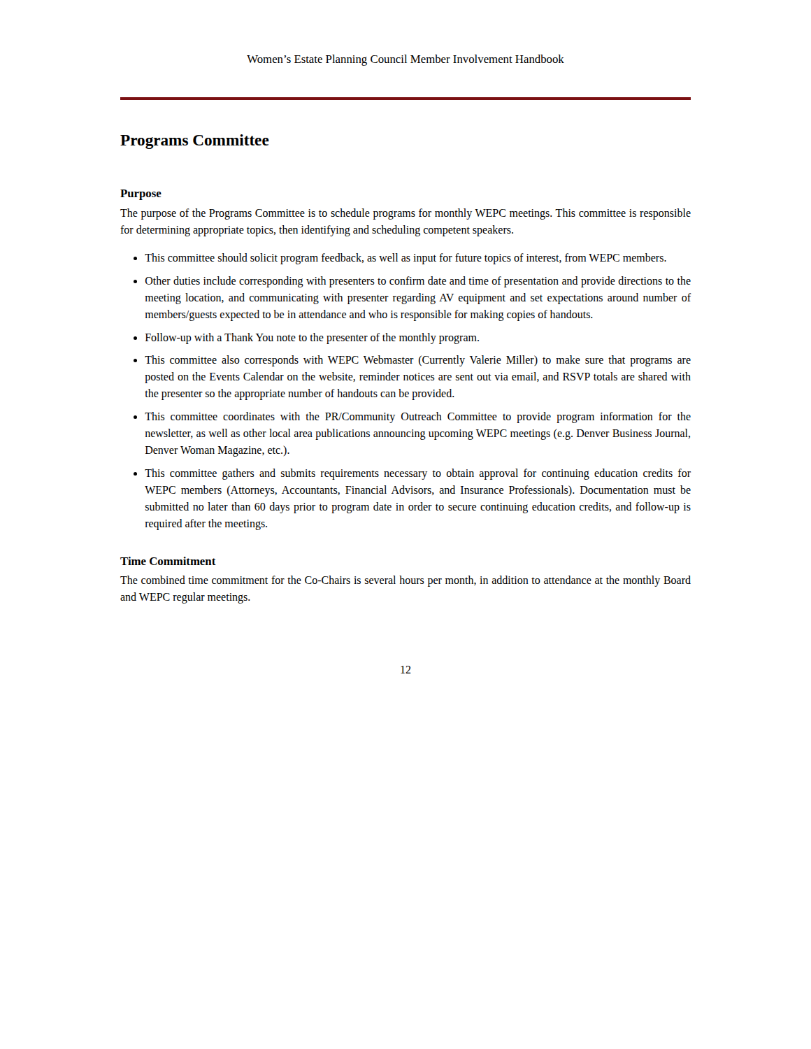Women’s Estate Planning Council Member Involvement Handbook
Programs Committee
Purpose
The purpose of the Programs Committee is to schedule programs for monthly WEPC meetings. This committee is responsible for determining appropriate topics, then identifying and scheduling competent speakers.
This committee should solicit program feedback, as well as input for future topics of interest, from WEPC members.
Other duties include corresponding with presenters to confirm date and time of presentation and provide directions to the meeting location, and communicating with presenter regarding AV equipment and set expectations around number of members/guests expected to be in attendance and who is responsible for making copies of handouts.
Follow-up with a Thank You note to the presenter of the monthly program.
This committee also corresponds with WEPC Webmaster (Currently Valerie Miller) to make sure that programs are posted on the Events Calendar on the website, reminder notices are sent out via email, and RSVP totals are shared with the presenter so the appropriate number of handouts can be provided.
This committee coordinates with the PR/Community Outreach Committee to provide program information for the newsletter, as well as other local area publications announcing upcoming WEPC meetings (e.g. Denver Business Journal, Denver Woman Magazine, etc.).
This committee gathers and submits requirements necessary to obtain approval for continuing education credits for WEPC members (Attorneys, Accountants, Financial Advisors, and Insurance Professionals). Documentation must be submitted no later than 60 days prior to program date in order to secure continuing education credits, and follow-up is required after the meetings.
Time Commitment
The combined time commitment for the Co-Chairs is several hours per month, in addition to attendance at the monthly Board and WEPC regular meetings.
12